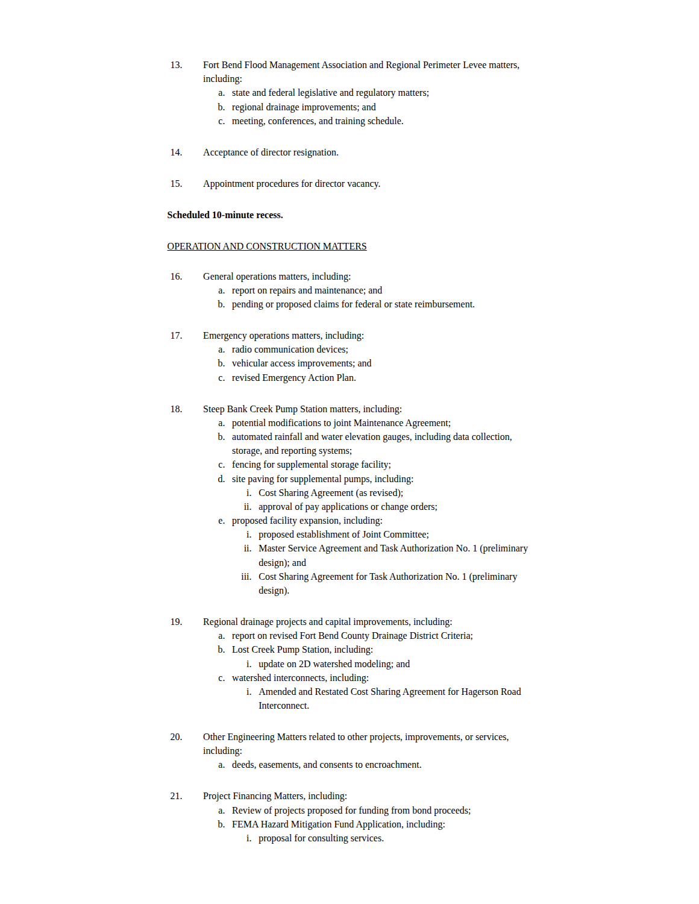13.
Fort Bend Flood Management Association and Regional Perimeter Levee matters, including:
state and federal legislative and regulatory matters;
regional drainage improvements; and
meeting, conferences, and training schedule.
14.
Acceptance of director resignation.
15.
Appointment procedures for director vacancy.
Scheduled 10-minute recess.
OPERATION AND CONSTRUCTION MATTERS
16.
General operations matters, including:
report on repairs and maintenance; and
pending or proposed claims for federal or state reimbursement.
17.
Emergency operations matters, including:
radio communication devices;
vehicular access improvements; and
revised Emergency Action Plan.
18.
Steep Bank Creek Pump Station matters, including:
potential modifications to joint Maintenance Agreement;
automated rainfall and water elevation gauges, including data collection, storage, and reporting systems;
fencing for supplemental storage facility;
site paving for supplemental pumps, including:
Cost Sharing Agreement (as revised);
approval of pay applications or change orders;
proposed facility expansion, including:
proposed establishment of Joint Committee;
Master Service Agreement and Task Authorization No. 1 (preliminary design); and
Cost Sharing Agreement for Task Authorization No. 1 (preliminary design).
19.
Regional drainage projects and capital improvements, including:
report on revised Fort Bend County Drainage District Criteria;
Lost Creek Pump Station, including:
update on 2D watershed modeling; and
watershed interconnects, including:
Amended and Restated Cost Sharing Agreement for Hagerson Road Interconnect.
20.
Other Engineering Matters related to other projects, improvements, or services, including:
deeds, easements, and consents to encroachment.
21.
Project Financing Matters, including:
Review of projects proposed for funding from bond proceeds;
FEMA Hazard Mitigation Fund Application, including:
proposal for consulting services.